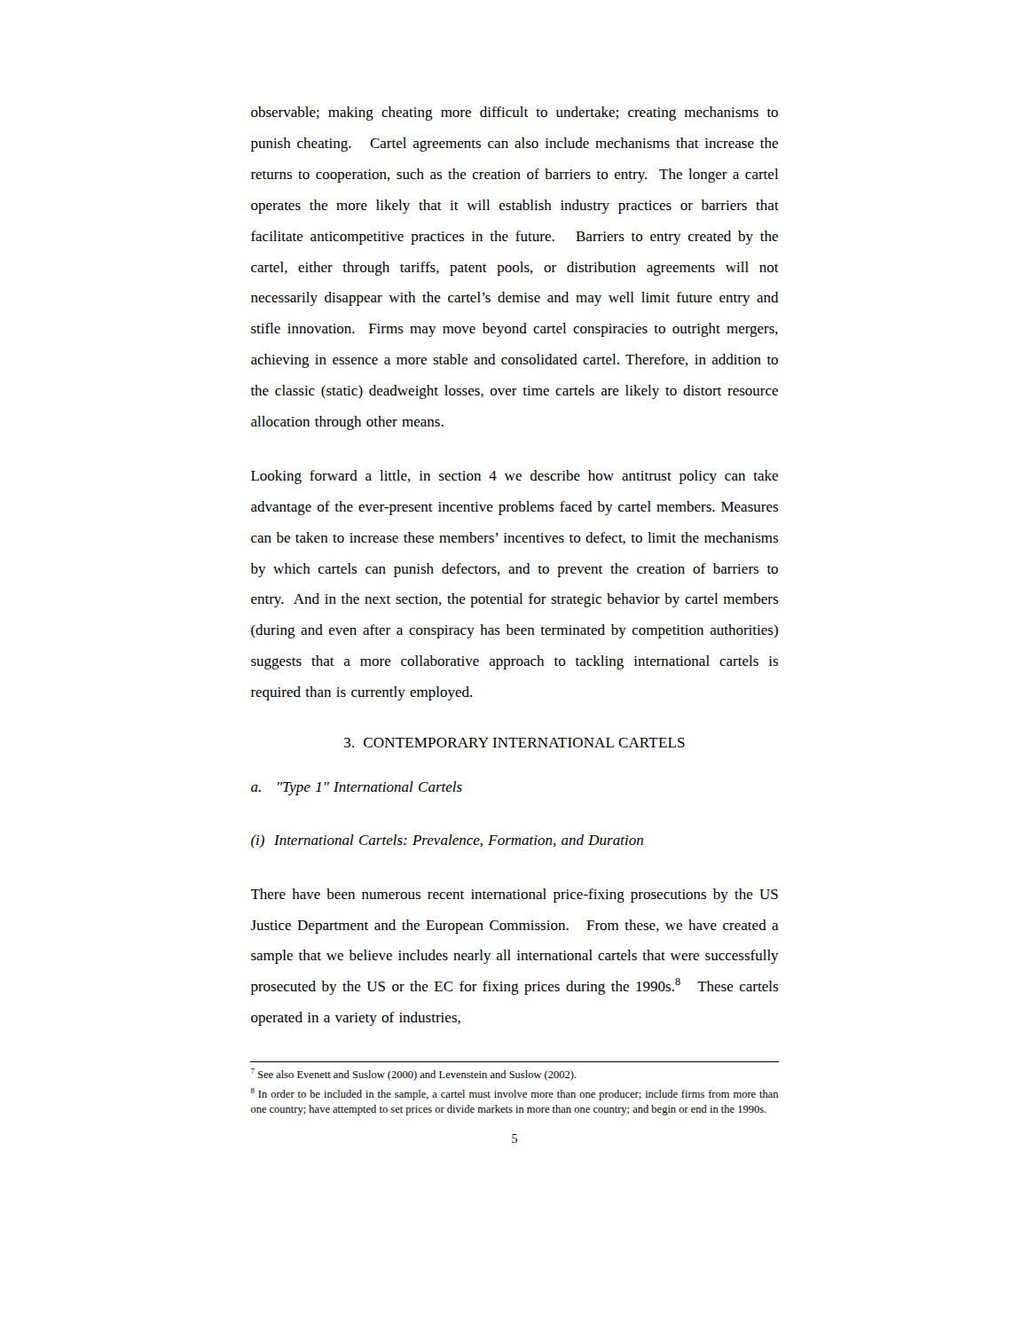observable; making cheating more difficult to undertake; creating mechanisms to punish cheating. Cartel agreements can also include mechanisms that increase the returns to cooperation, such as the creation of barriers to entry. The longer a cartel operates the more likely that it will establish industry practices or barriers that facilitate anticompetitive practices in the future. Barriers to entry created by the cartel, either through tariffs, patent pools, or distribution agreements will not necessarily disappear with the cartel’s demise and may well limit future entry and stifle innovation. Firms may move beyond cartel conspiracies to outright mergers, achieving in essence a more stable and consolidated cartel. Therefore, in addition to the classic (static) deadweight losses, over time cartels are likely to distort resource allocation through other means.
Looking forward a little, in section 4 we describe how antitrust policy can take advantage of the ever-present incentive problems faced by cartel members. Measures can be taken to increase these members’ incentives to defect, to limit the mechanisms by which cartels can punish defectors, and to prevent the creation of barriers to entry. And in the next section, the potential for strategic behavior by cartel members (during and even after a conspiracy has been terminated by competition authorities) suggests that a more collaborative approach to tackling international cartels is required than is currently employed.
3. CONTEMPORARY INTERNATIONAL CARTELS
a. "Type 1" International Cartels
(i) International Cartels: Prevalence, Formation, and Duration
There have been numerous recent international price-fixing prosecutions by the US Justice Department and the European Commission. From these, we have created a sample that we believe includes nearly all international cartels that were successfully prosecuted by the US or the EC for fixing prices during the 1990s.8 These cartels operated in a variety of industries,
7 See also Evenett and Suslow (2000) and Levenstein and Suslow (2002).
8 In order to be included in the sample, a cartel must involve more than one producer; include firms from more than one country; have attempted to set prices or divide markets in more than one country; and begin or end in the 1990s.
5